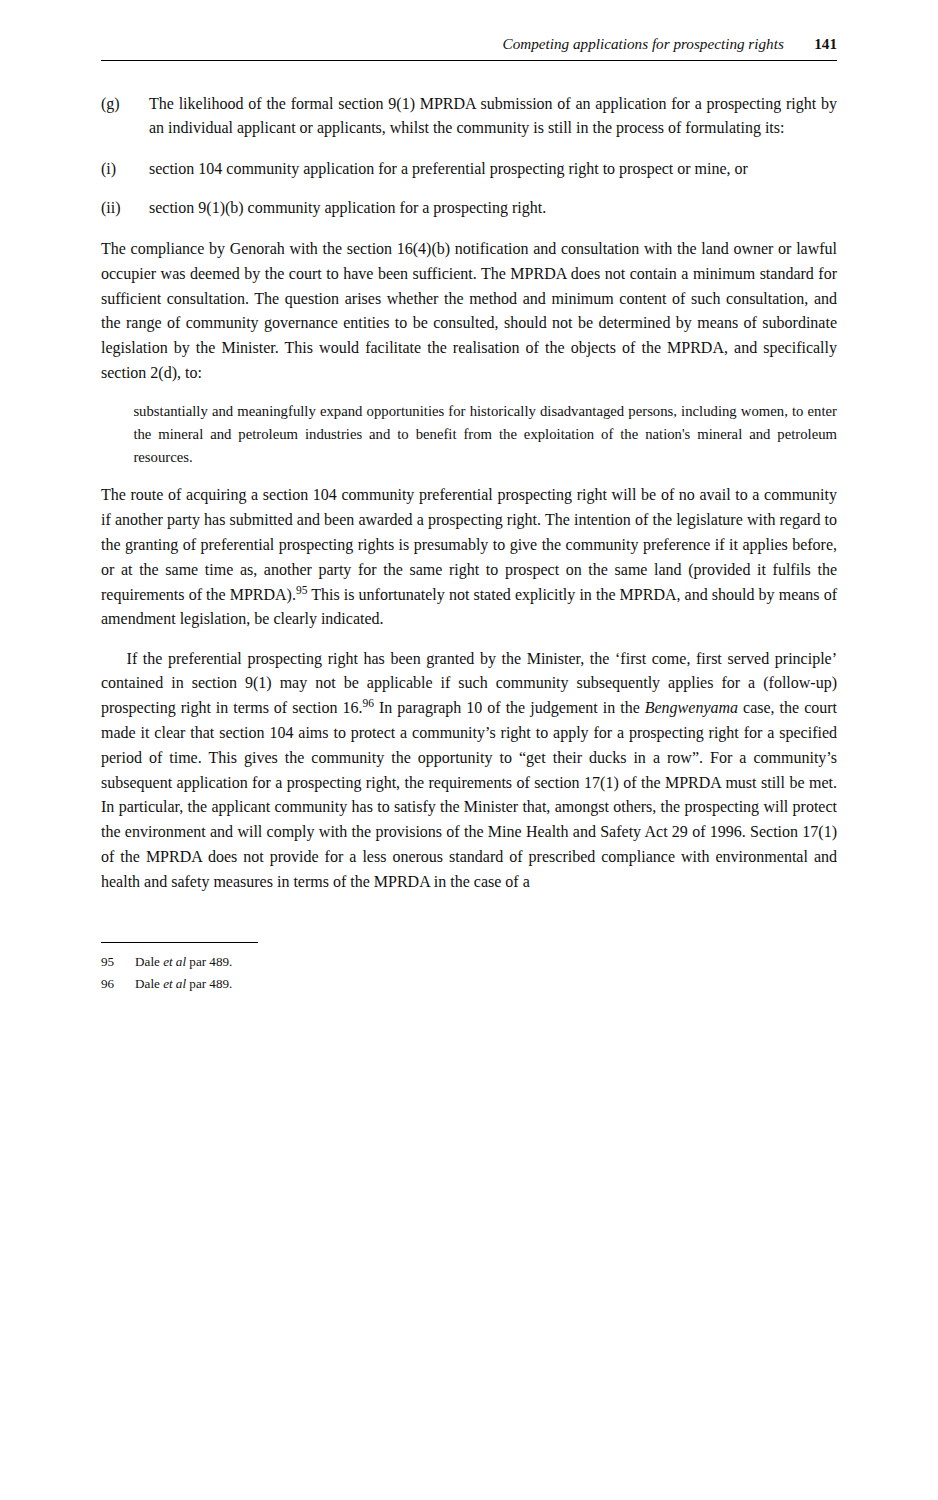Competing applications for prospecting rights 141
(g) The likelihood of the formal section 9(1) MPRDA submission of an application for a prospecting right by an individual applicant or applicants, whilst the community is still in the process of formulating its:
(i) section 104 community application for a preferential prospecting right to prospect or mine, or
(ii) section 9(1)(b) community application for a prospecting right.
The compliance by Genorah with the section 16(4)(b) notification and consultation with the land owner or lawful occupier was deemed by the court to have been sufficient. The MPRDA does not contain a minimum standard for sufficient consultation. The question arises whether the method and minimum content of such consultation, and the range of community governance entities to be consulted, should not be determined by means of subordinate legislation by the Minister. This would facilitate the realisation of the objects of the MPRDA, and specifically section 2(d), to:
substantially and meaningfully expand opportunities for historically disadvantaged persons, including women, to enter the mineral and petroleum industries and to benefit from the exploitation of the nation's mineral and petroleum resources.
The route of acquiring a section 104 community preferential prospecting right will be of no avail to a community if another party has submitted and been awarded a prospecting right. The intention of the legislature with regard to the granting of preferential prospecting rights is presumably to give the community preference if it applies before, or at the same time as, another party for the same right to prospect on the same land (provided it fulfils the requirements of the MPRDA).95 This is unfortunately not stated explicitly in the MPRDA, and should by means of amendment legislation, be clearly indicated.
If the preferential prospecting right has been granted by the Minister, the ‘first come, first served principle’ contained in section 9(1) may not be applicable if such community subsequently applies for a (follow-up) prospecting right in terms of section 16.96 In paragraph 10 of the judgement in the Bengwenyama case, the court made it clear that section 104 aims to protect a community’s right to apply for a prospecting right for a specified period of time. This gives the community the opportunity to “get their ducks in a row”. For a community’s subsequent application for a prospecting right, the requirements of section 17(1) of the MPRDA must still be met. In particular, the applicant community has to satisfy the Minister that, amongst others, the prospecting will protect the environment and will comply with the provisions of the Mine Health and Safety Act 29 of 1996. Section 17(1) of the MPRDA does not provide for a less onerous standard of prescribed compliance with environmental and health and safety measures in terms of the MPRDA in the case of a
95 Dale et al par 489.
96 Dale et al par 489.